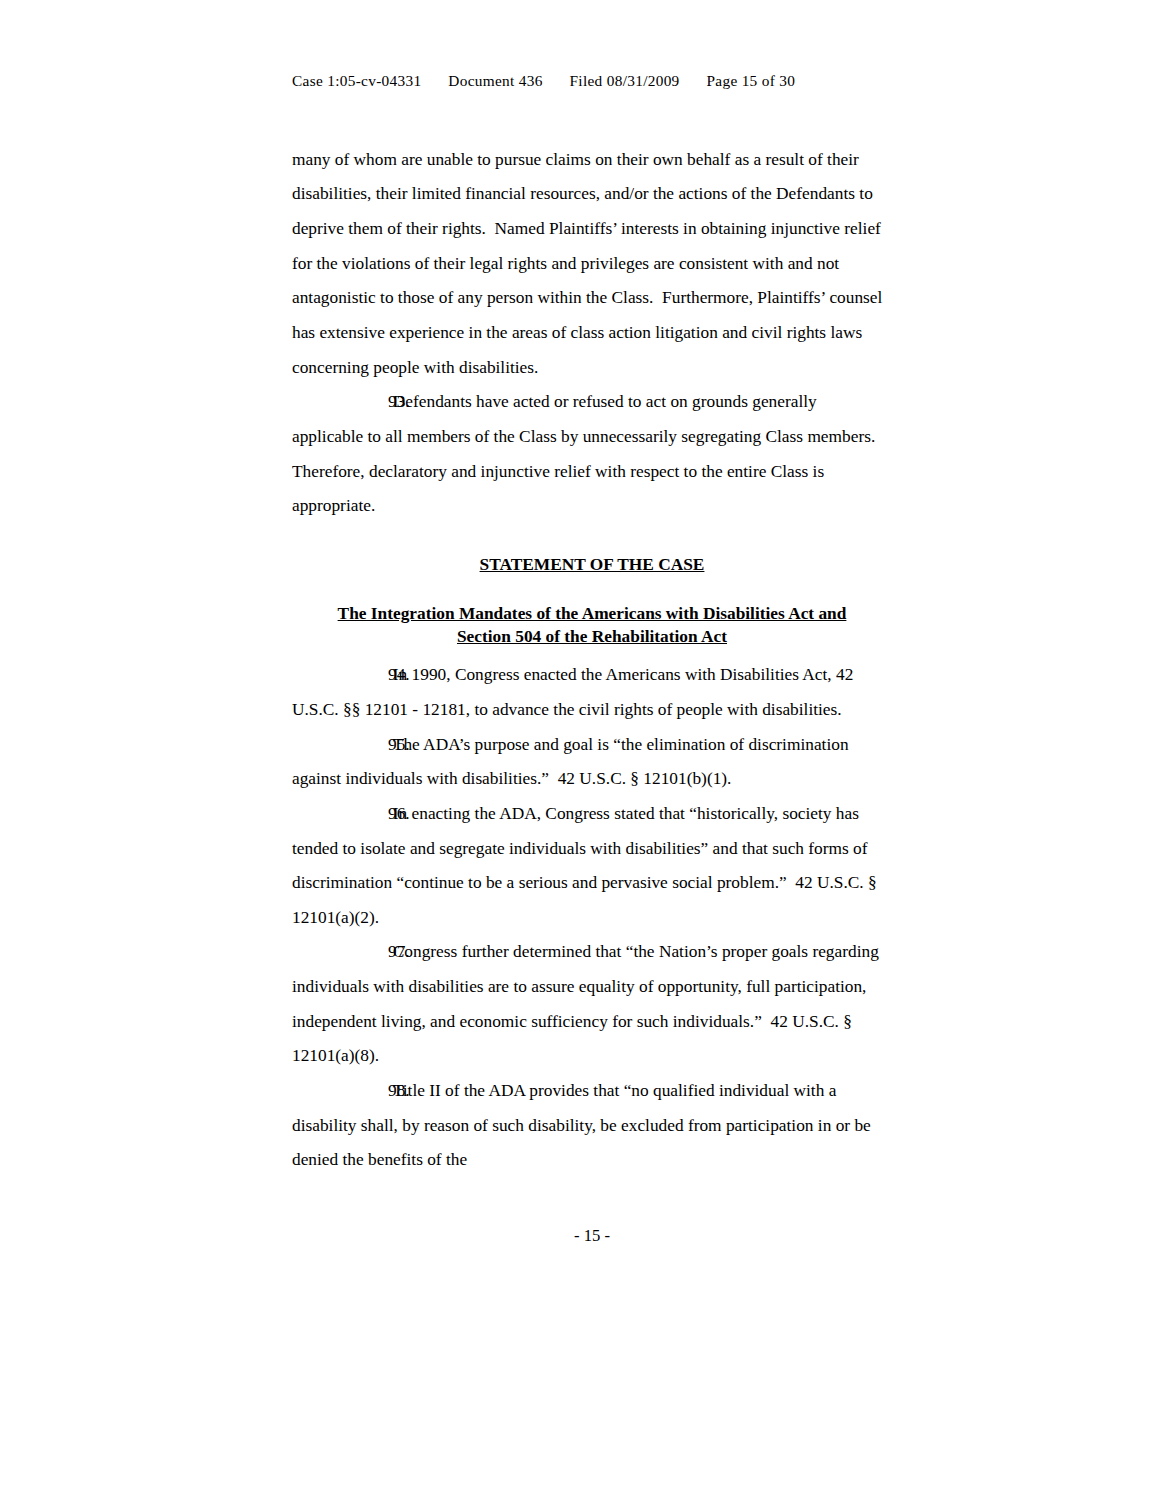Case 1:05-cv-04331 Document 436 Filed 08/31/2009 Page 15 of 30
many of whom are unable to pursue claims on their own behalf as a result of their disabilities, their limited financial resources, and/or the actions of the Defendants to deprive them of their rights. Named Plaintiffs’ interests in obtaining injunctive relief for the violations of their legal rights and privileges are consistent with and not antagonistic to those of any person within the Class. Furthermore, Plaintiffs’ counsel has extensive experience in the areas of class action litigation and civil rights laws concerning people with disabilities.
93. Defendants have acted or refused to act on grounds generally applicable to all members of the Class by unnecessarily segregating Class members. Therefore, declaratory and injunctive relief with respect to the entire Class is appropriate.
STATEMENT OF THE CASE
The Integration Mandates of the Americans with Disabilities Act and
Section 504 of the Rehabilitation Act
94. In 1990, Congress enacted the Americans with Disabilities Act, 42 U.S.C. §§ 12101 - 12181, to advance the civil rights of people with disabilities.
95. The ADA’s purpose and goal is “the elimination of discrimination against individuals with disabilities.” 42 U.S.C. § 12101(b)(1).
96. In enacting the ADA, Congress stated that “historically, society has tended to isolate and segregate individuals with disabilities” and that such forms of discrimination “continue to be a serious and pervasive social problem.” 42 U.S.C. § 12101(a)(2).
97. Congress further determined that “the Nation’s proper goals regarding individuals with disabilities are to assure equality of opportunity, full participation, independent living, and economic sufficiency for such individuals.” 42 U.S.C. § 12101(a)(8).
98. Title II of the ADA provides that “no qualified individual with a disability shall, by reason of such disability, be excluded from participation in or be denied the benefits of the
- 15 -